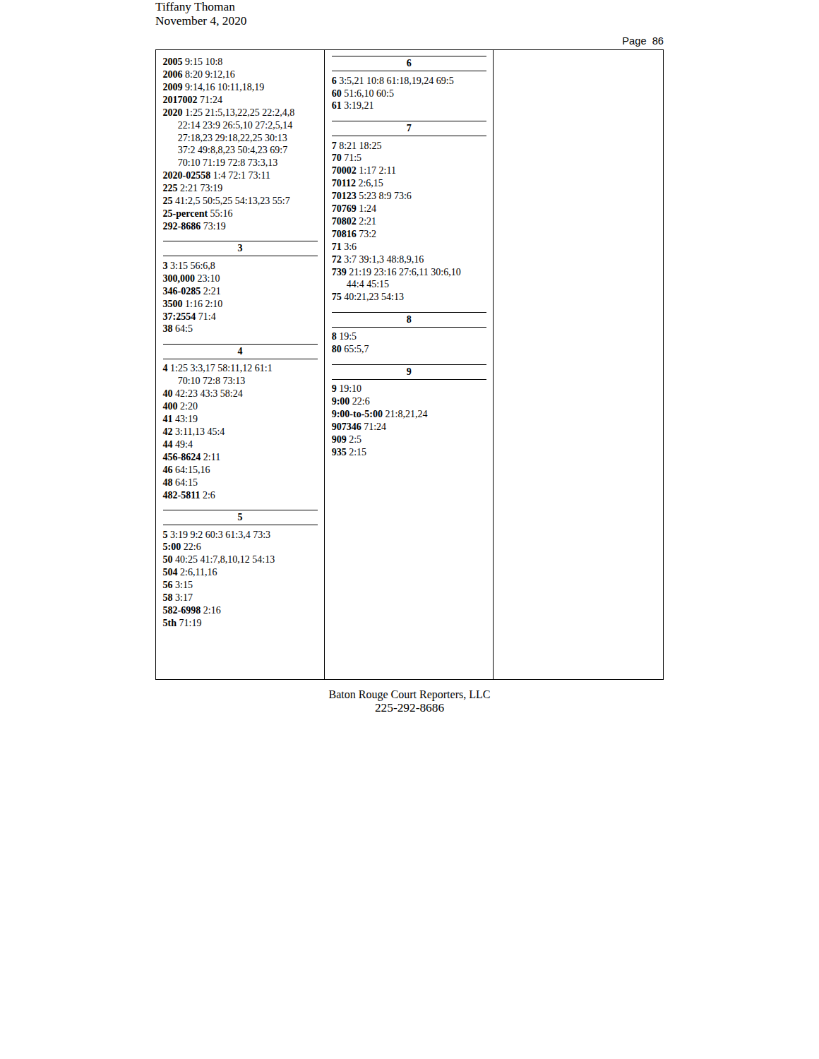Tiffany Thoman
November 4, 2020
Page 86
2005 9:15 10:8
2006 8:20 9:12,16
2009 9:14,16 10:11,18,19
2017002 71:24
2020 1:25 21:5,13,22,25 22:2,4,8
22:14 23:9 26:5,10 27:2,5,14
27:18,23 29:18,22,25 30:13
37:2 49:8,8,23 50:4,23 69:7
70:10 71:19 72:8 73:3,13
2020-02558 1:4 72:1 73:11
225 2:21 73:19
25 41:2,5 50:5,25 54:13,23 55:7
25-percent 55:16
292-8686 73:19
3
3 3:15 56:6,8
300,000 23:10
346-0285 2:21
3500 1:16 2:10
37:2554 71:4
38 64:5
4
4 1:25 3:3,17 58:11,12 61:1
70:10 72:8 73:13
40 42:23 43:3 58:24
400 2:20
41 43:19
42 3:11,13 45:4
44 49:4
456-8624 2:11
46 64:15,16
48 64:15
482-5811 2:6
5
5 3:19 9:2 60:3 61:3,4 73:3
5:00 22:6
50 40:25 41:7,8,10,12 54:13
504 2:6,11,16
56 3:15
58 3:17
582-6998 2:16
5th 71:19
6
6 3:5,21 10:8 61:18,19,24 69:5
60 51:6,10 60:5
61 3:19,21
7
7 8:21 18:25
70 71:5
70002 1:17 2:11
70112 2:6,15
70123 5:23 8:9 73:6
70769 1:24
70802 2:21
70816 73:2
71 3:6
72 3:7 39:1,3 48:8,9,16
739 21:19 23:16 27:6,11 30:6,10
44:4 45:15
75 40:21,23 54:13
8
8 19:5
80 65:5,7
9
9 19:10
9:00 22:6
9:00-to-5:00 21:8,21,24
907346 71:24
909 2:5
935 2:15
Baton Rouge Court Reporters, LLC
225-292-8686